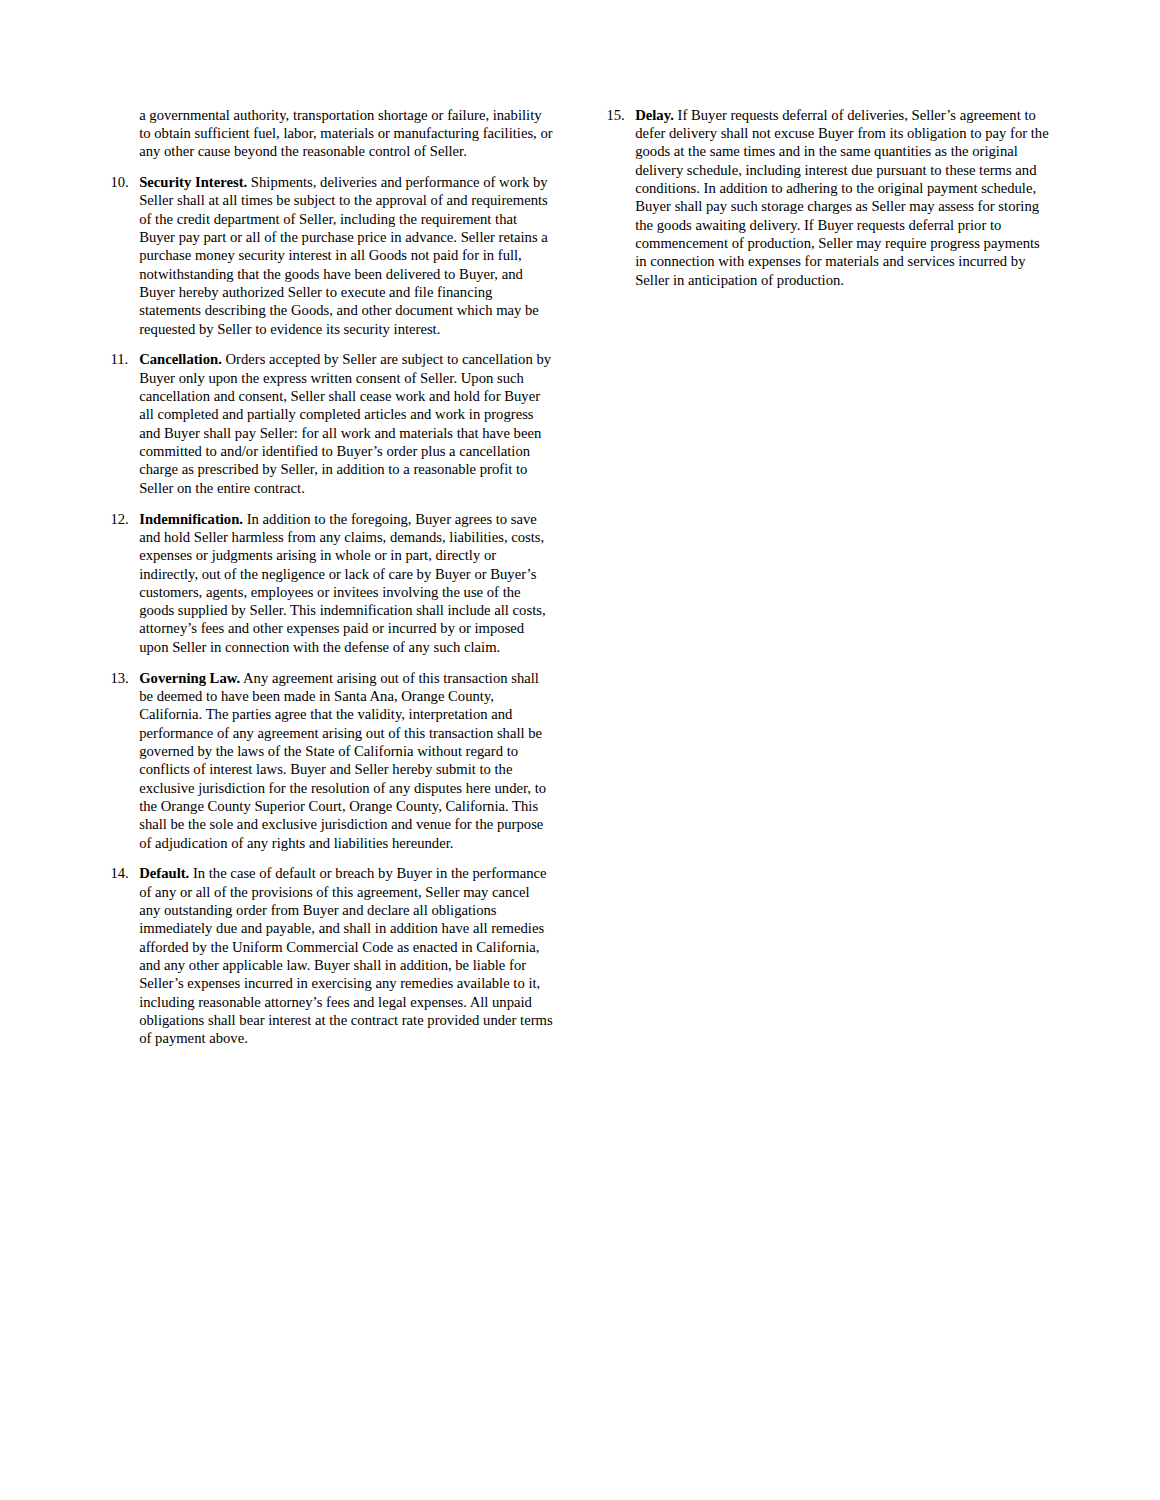a governmental authority, transportation shortage or failure, inability to obtain sufficient fuel, labor, materials or manufacturing facilities, or any other cause beyond the reasonable control of Seller.
10. Security Interest. Shipments, deliveries and performance of work by Seller shall at all times be subject to the approval of and requirements of the credit department of Seller, including the requirement that Buyer pay part or all of the purchase price in advance. Seller retains a purchase money security interest in all Goods not paid for in full, notwithstanding that the goods have been delivered to Buyer, and Buyer hereby authorized Seller to execute and file financing statements describing the Goods, and other document which may be requested by Seller to evidence its security interest.
11. Cancellation. Orders accepted by Seller are subject to cancellation by Buyer only upon the express written consent of Seller. Upon such cancellation and consent, Seller shall cease work and hold for Buyer all completed and partially completed articles and work in progress and Buyer shall pay Seller: for all work and materials that have been committed to and/or identified to Buyer’s order plus a cancellation charge as prescribed by Seller, in addition to a reasonable profit to Seller on the entire contract.
12. Indemnification. In addition to the foregoing, Buyer agrees to save and hold Seller harmless from any claims, demands, liabilities, costs, expenses or judgments arising in whole or in part, directly or indirectly, out of the negligence or lack of care by Buyer or Buyer’s customers, agents, employees or invitees involving the use of the goods supplied by Seller. This indemnification shall include all costs, attorney’s fees and other expenses paid or incurred by or imposed upon Seller in connection with the defense of any such claim.
13. Governing Law. Any agreement arising out of this transaction shall be deemed to have been made in Santa Ana, Orange County, California. The parties agree that the validity, interpretation and performance of any agreement arising out of this transaction shall be governed by the laws of the State of California without regard to conflicts of interest laws. Buyer and Seller hereby submit to the exclusive jurisdiction for the resolution of any disputes here under, to the Orange County Superior Court, Orange County, California. This shall be the sole and exclusive jurisdiction and venue for the purpose of adjudication of any rights and liabilities hereunder.
14. Default. In the case of default or breach by Buyer in the performance of any or all of the provisions of this agreement, Seller may cancel any outstanding order from Buyer and declare all obligations immediately due and payable, and shall in addition have all remedies afforded by the Uniform Commercial Code as enacted in California, and any other applicable law. Buyer shall in addition, be liable for Seller’s expenses incurred in exercising any remedies available to it, including reasonable attorney’s fees and legal expenses. All unpaid obligations shall bear interest at the contract rate provided under terms of payment above.
15. Delay. If Buyer requests deferral of deliveries, Seller’s agreement to defer delivery shall not excuse Buyer from its obligation to pay for the goods at the same times and in the same quantities as the original delivery schedule, including interest due pursuant to these terms and conditions. In addition to adhering to the original payment schedule, Buyer shall pay such storage charges as Seller may assess for storing the goods awaiting delivery. If Buyer requests deferral prior to commencement of production, Seller may require progress payments in connection with expenses for materials and services incurred by Seller in anticipation of production.